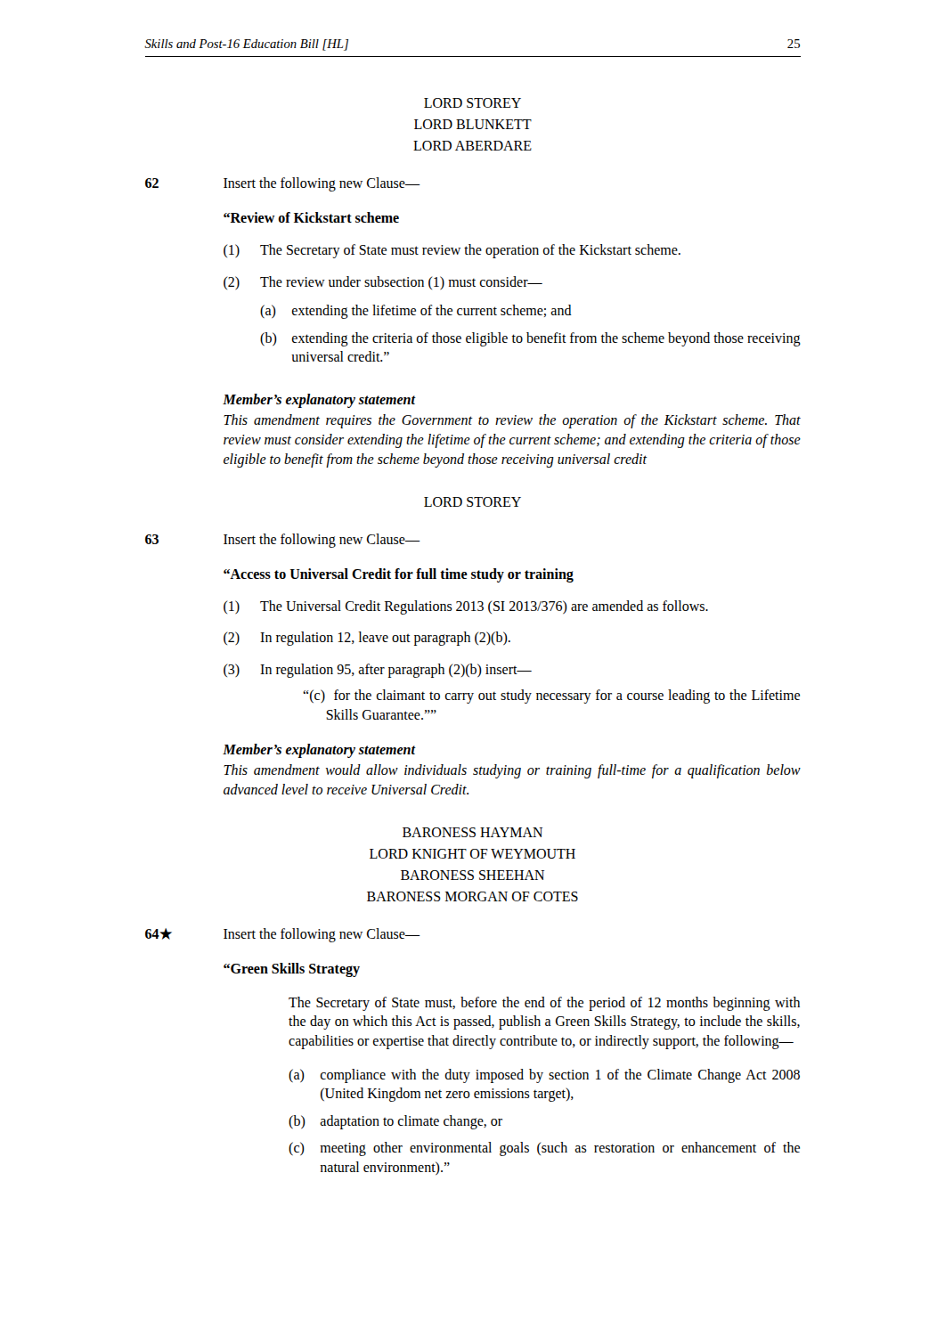Skills and Post-16 Education Bill [HL] 25
Lord Storey
Lord Blunkett
Lord Aberdare
62
Insert the following new Clause—
“Review of Kickstart scheme
(1) The Secretary of State must review the operation of the Kickstart scheme.
(2) The review under subsection (1) must consider—
(a) extending the lifetime of the current scheme; and
(b) extending the criteria of those eligible to benefit from the scheme beyond those receiving universal credit.”
Member’s explanatory statement
This amendment requires the Government to review the operation of the Kickstart scheme. That review must consider extending the lifetime of the current scheme; and extending the criteria of those eligible to benefit from the scheme beyond those receiving universal credit
Lord Storey
63
Insert the following new Clause—
“Access to Universal Credit for full time study or training
(1) The Universal Credit Regulations 2013 (SI 2013/376) are amended as follows.
(2) In regulation 12, leave out paragraph (2)(b).
(3) In regulation 95, after paragraph (2)(b) insert—
“(c) for the claimant to carry out study necessary for a course leading to the Lifetime Skills Guarantee.””
Member’s explanatory statement
This amendment would allow individuals studying or training full-time for a qualification below advanced level to receive Universal Credit.
Baroness Hayman
Lord Knight of Weymouth
Baroness Sheehan
Baroness Morgan of Cotes
64★
Insert the following new Clause—
“Green Skills Strategy
The Secretary of State must, before the end of the period of 12 months beginning with the day on which this Act is passed, publish a Green Skills Strategy, to include the skills, capabilities or expertise that directly contribute to, or indirectly support, the following—
(a) compliance with the duty imposed by section 1 of the Climate Change Act 2008 (United Kingdom net zero emissions target),
(b) adaptation to climate change, or
(c) meeting other environmental goals (such as restoration or enhancement of the natural environment).”